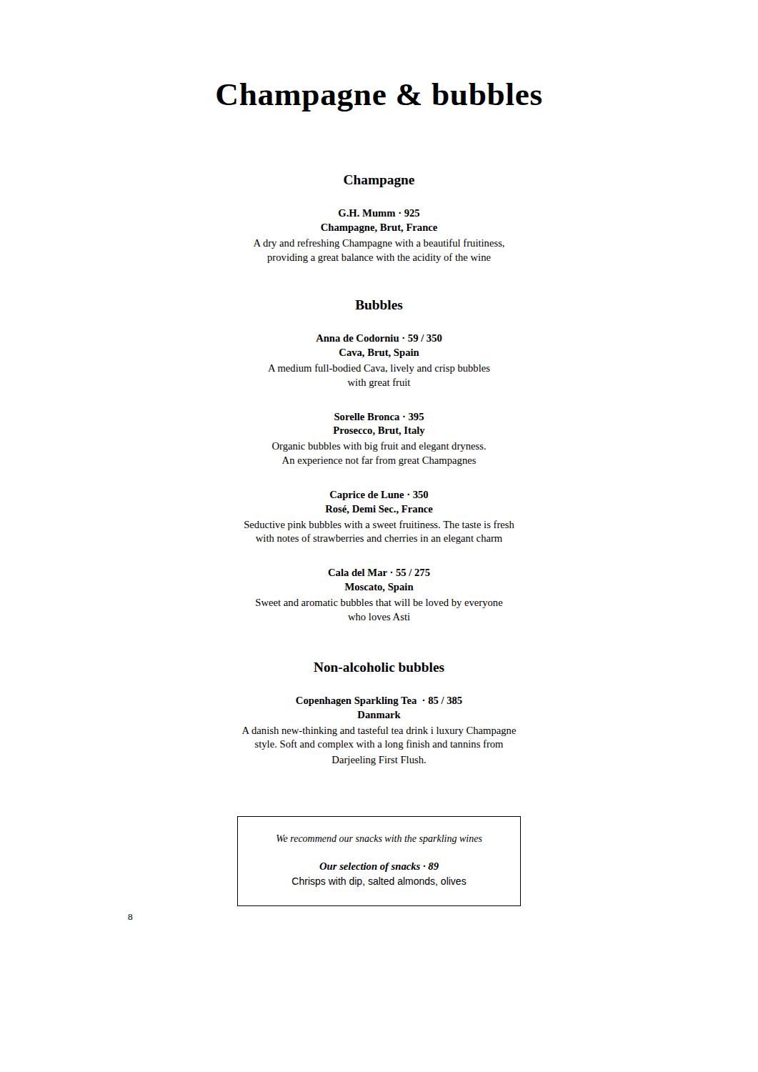Champagne & bubbles
Champagne
G.H. Mumm · 925
Champagne, Brut, France
A dry and refreshing Champagne with a beautiful fruitiness,
providing a great balance with the acidity of the wine
Bubbles
Anna de Codorniu · 59 / 350
Cava, Brut, Spain
A medium full-bodied Cava, lively and crisp bubbles
with great fruit
Sorelle Bronca · 395
Prosecco, Brut, Italy
Organic bubbles with big fruit and elegant dryness.
An experience not far from great Champagnes
Caprice de Lune · 350
Rosé, Demi Sec., France
Seductive pink bubbles with a sweet fruitiness. The taste is fresh
with notes of strawberries and cherries in an elegant charm
Cala del Mar · 55 / 275
Moscato, Spain
Sweet and aromatic bubbles that will be loved by everyone
who loves Asti
Non-alcoholic bubbles
Copenhagen Sparkling Tea · 85 / 385
Danmark
A danish new-thinking and tasteful tea drink i luxury Champagne
style. Soft and complex with a long finish and tannins from
Darjeeling First Flush.
We recommend our snacks with the sparkling wines
Our selection of snacks · 89
Chrisps with dip, salted almonds, olives
8